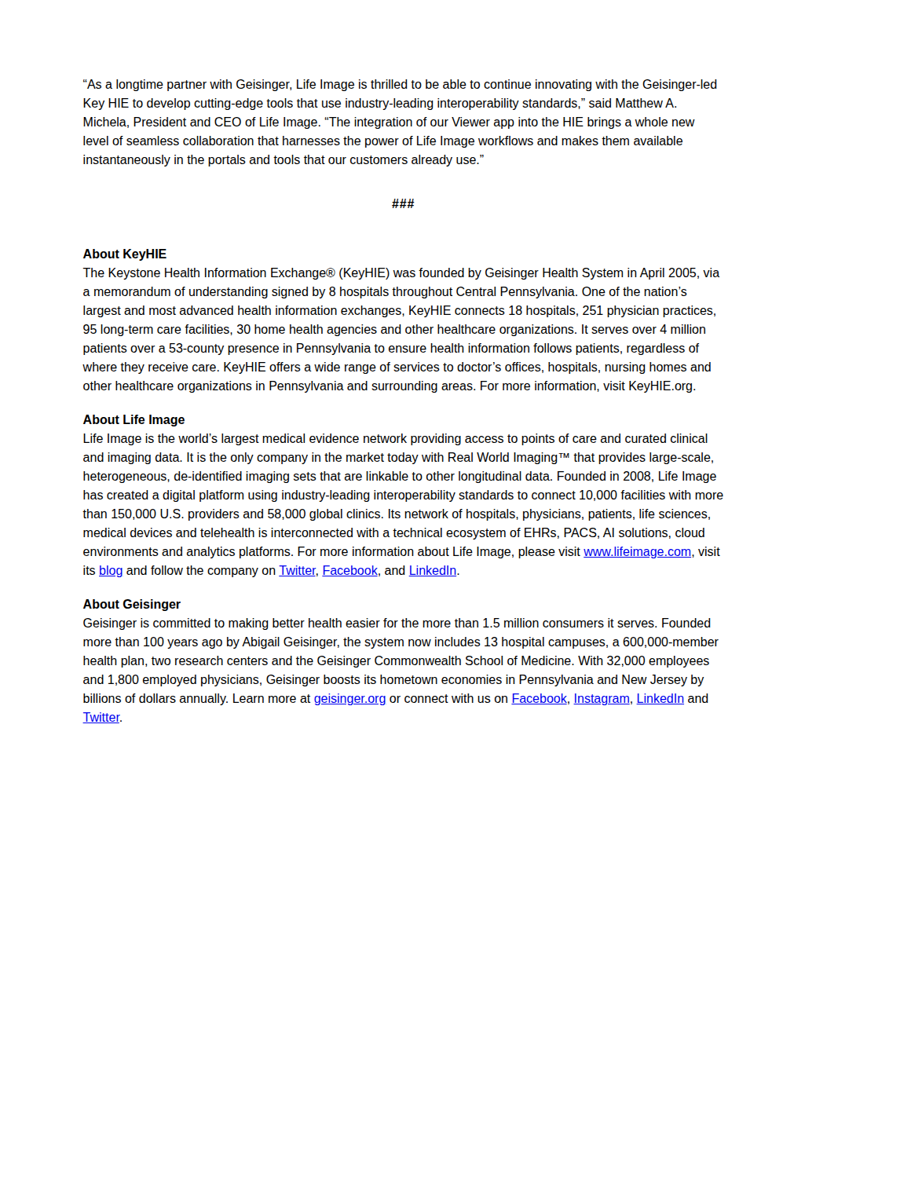“As a longtime partner with Geisinger, Life Image is thrilled to be able to continue innovating with the Geisinger-led Key HIE to develop cutting-edge tools that use industry-leading interoperability standards,” said Matthew A. Michela, President and CEO of Life Image. “The integration of our Viewer app into the HIE brings a whole new level of seamless collaboration that harnesses the power of Life Image workflows and makes them available instantaneously in the portals and tools that our customers already use.”
###
About KeyHIE
The Keystone Health Information Exchange® (KeyHIE) was founded by Geisinger Health System in April 2005, via a memorandum of understanding signed by 8 hospitals throughout Central Pennsylvania. One of the nation’s largest and most advanced health information exchanges, KeyHIE connects 18 hospitals, 251 physician practices, 95 long-term care facilities, 30 home health agencies and other healthcare organizations. It serves over 4 million patients over a 53-county presence in Pennsylvania to ensure health information follows patients, regardless of where they receive care. KeyHIE offers a wide range of services to doctor’s offices, hospitals, nursing homes and other healthcare organizations in Pennsylvania and surrounding areas. For more information, visit KeyHIE.org.
About Life Image
Life Image is the world’s largest medical evidence network providing access to points of care and curated clinical and imaging data. It is the only company in the market today with Real World Imaging™ that provides large-scale, heterogeneous, de-identified imaging sets that are linkable to other longitudinal data. Founded in 2008, Life Image has created a digital platform using industry-leading interoperability standards to connect 10,000 facilities with more than 150,000 U.S. providers and 58,000 global clinics. Its network of hospitals, physicians, patients, life sciences, medical devices and telehealth is interconnected with a technical ecosystem of EHRs, PACS, AI solutions, cloud environments and analytics platforms. For more information about Life Image, please visit www.lifeimage.com, visit its blog and follow the company on Twitter, Facebook, and LinkedIn.
About Geisinger
Geisinger is committed to making better health easier for the more than 1.5 million consumers it serves. Founded more than 100 years ago by Abigail Geisinger, the system now includes 13 hospital campuses, a 600,000-member health plan, two research centers and the Geisinger Commonwealth School of Medicine. With 32,000 employees and 1,800 employed physicians, Geisinger boosts its hometown economies in Pennsylvania and New Jersey by billions of dollars annually. Learn more at geisinger.org or connect with us on Facebook, Instagram, LinkedIn and Twitter.